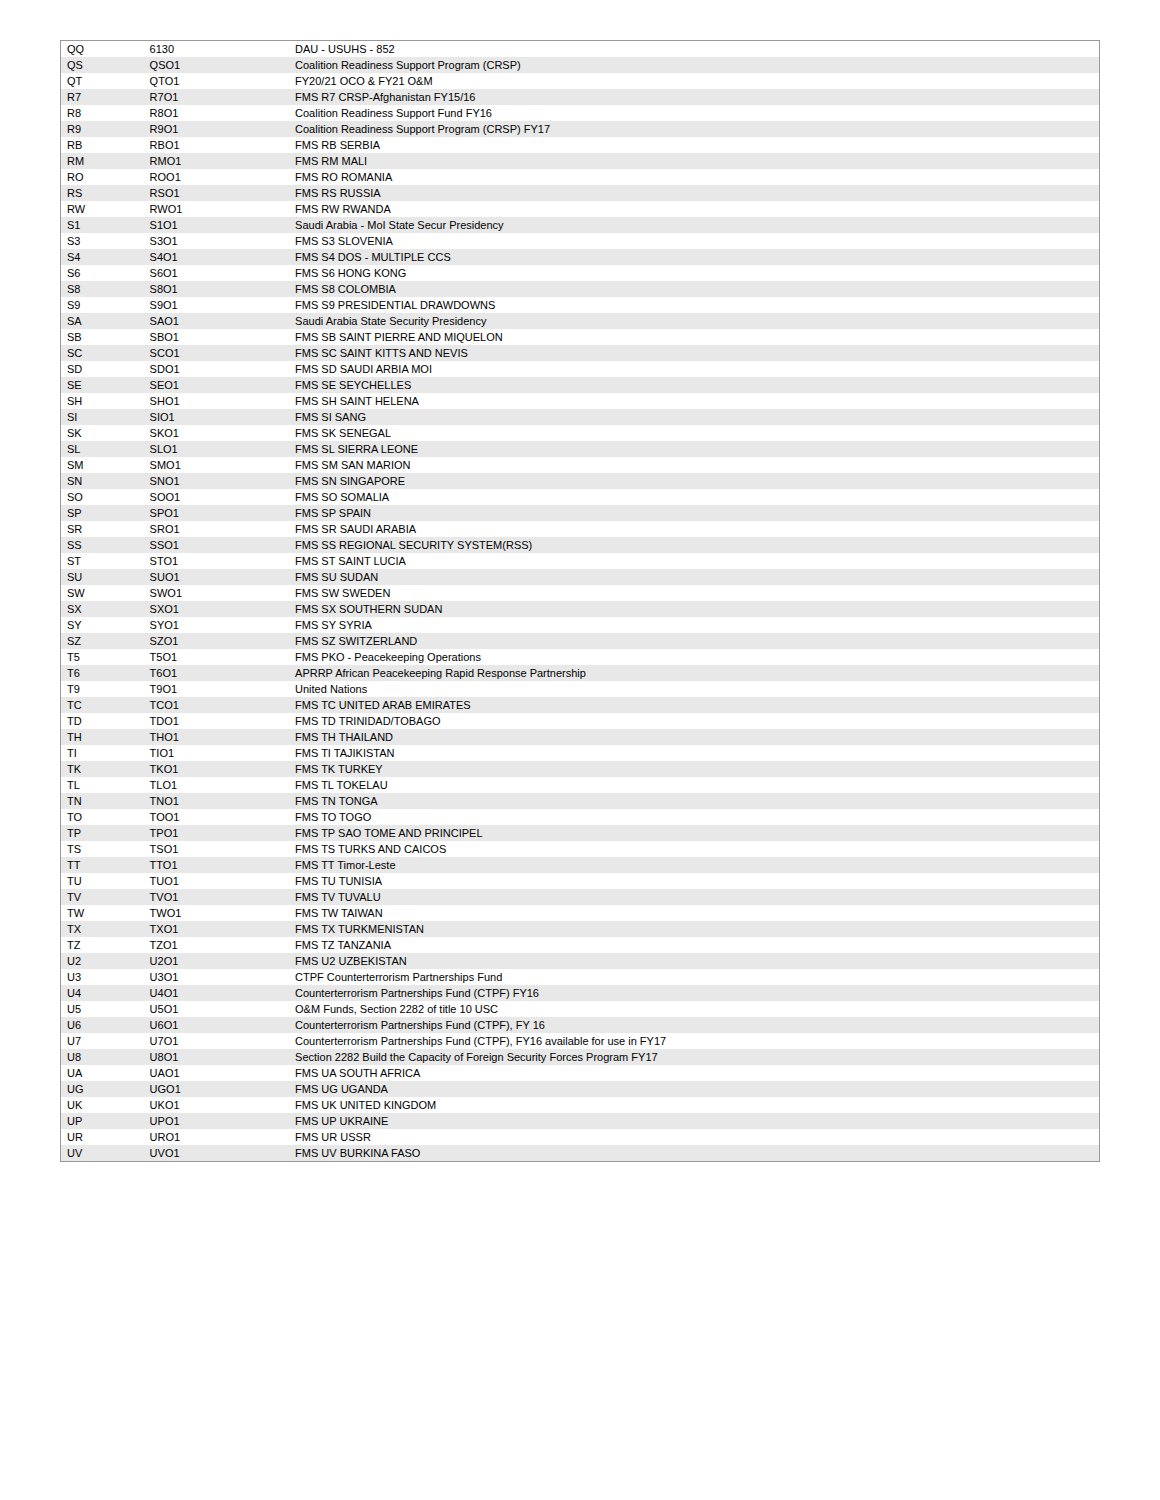| QQ | 6130 | DAU - USUHS - 852 |
| QS | QSO1 | Coalition Readiness Support Program (CRSP) |
| QT | QTO1 | FY20/21 OCO & FY21 O&M |
| R7 | R7O1 | FMS R7 CRSP-Afghanistan FY15/16 |
| R8 | R8O1 | Coalition Readiness Support Fund FY16 |
| R9 | R9O1 | Coalition Readiness Support Program (CRSP) FY17 |
| RB | RBO1 | FMS RB SERBIA |
| RM | RMO1 | FMS RM MALI |
| RO | ROO1 | FMS RO ROMANIA |
| RS | RSO1 | FMS RS RUSSIA |
| RW | RWO1 | FMS RW RWANDA |
| S1 | S1O1 | Saudi Arabia - MoI State Secur Presidency |
| S3 | S3O1 | FMS S3 SLOVENIA |
| S4 | S4O1 | FMS S4 DOS - MULTIPLE CCS |
| S6 | S6O1 | FMS S6 HONG KONG |
| S8 | S8O1 | FMS S8 COLOMBIA |
| S9 | S9O1 | FMS S9 PRESIDENTIAL DRAWDOWNS |
| SA | SAO1 | Saudi Arabia State Security Presidency |
| SB | SBO1 | FMS SB SAINT PIERRE AND MIQUELON |
| SC | SCO1 | FMS SC SAINT KITTS AND NEVIS |
| SD | SDO1 | FMS SD SAUDI ARBIA MOI |
| SE | SEO1 | FMS SE SEYCHELLES |
| SH | SHO1 | FMS SH SAINT HELENA |
| SI | SIO1 | FMS SI SANG |
| SK | SKO1 | FMS SK SENEGAL |
| SL | SLO1 | FMS SL SIERRA LEONE |
| SM | SMO1 | FMS SM SAN MARION |
| SN | SNO1 | FMS SN SINGAPORE |
| SO | SOO1 | FMS SO SOMALIA |
| SP | SPO1 | FMS SP SPAIN |
| SR | SRO1 | FMS SR SAUDI ARABIA |
| SS | SSO1 | FMS SS REGIONAL SECURITY SYSTEM(RSS) |
| ST | STO1 | FMS ST SAINT LUCIA |
| SU | SUO1 | FMS SU SUDAN |
| SW | SWO1 | FMS SW SWEDEN |
| SX | SXO1 | FMS SX SOUTHERN SUDAN |
| SY | SYO1 | FMS SY SYRIA |
| SZ | SZO1 | FMS SZ SWITZERLAND |
| T5 | T5O1 | FMS PKO - Peacekeeping Operations |
| T6 | T6O1 | APRRP African Peacekeeping Rapid Response Partnership |
| T9 | T9O1 | United Nations |
| TC | TCO1 | FMS TC UNITED ARAB EMIRATES |
| TD | TDO1 | FMS TD TRINIDAD/TOBAGO |
| TH | THO1 | FMS TH THAILAND |
| TI | TIO1 | FMS TI TAJIKISTAN |
| TK | TKO1 | FMS TK TURKEY |
| TL | TLO1 | FMS TL TOKELAU |
| TN | TNO1 | FMS TN TONGA |
| TO | TOO1 | FMS TO TOGO |
| TP | TPO1 | FMS TP SAO TOME AND PRINCIPEL |
| TS | TSO1 | FMS TS TURKS AND CAICOS |
| TT | TTO1 | FMS TT Timor-Leste |
| TU | TUO1 | FMS TU TUNISIA |
| TV | TVO1 | FMS TV TUVALU |
| TW | TWO1 | FMS TW TAIWAN |
| TX | TXO1 | FMS TX TURKMENISTAN |
| TZ | TZO1 | FMS TZ TANZANIA |
| U2 | U2O1 | FMS U2 UZBEKISTAN |
| U3 | U3O1 | CTPF Counterterrorism Partnerships Fund |
| U4 | U4O1 | Counterterrorism Partnerships Fund (CTPF) FY16 |
| U5 | U5O1 | O&M Funds, Section 2282 of title 10 USC |
| U6 | U6O1 | Counterterrorism Partnerships Fund (CTPF), FY 16 |
| U7 | U7O1 | Counterterrorism Partnerships Fund (CTPF), FY16 available for use in FY17 |
| U8 | U8O1 | Section 2282 Build the Capacity of Foreign Security Forces Program FY17 |
| UA | UAO1 | FMS UA SOUTH AFRICA |
| UG | UGO1 | FMS UG UGANDA |
| UK | UKO1 | FMS UK UNITED KINGDOM |
| UP | UPO1 | FMS UP UKRAINE |
| UR | URO1 | FMS UR USSR |
| UV | UVO1 | FMS UV BURKINA FASO |